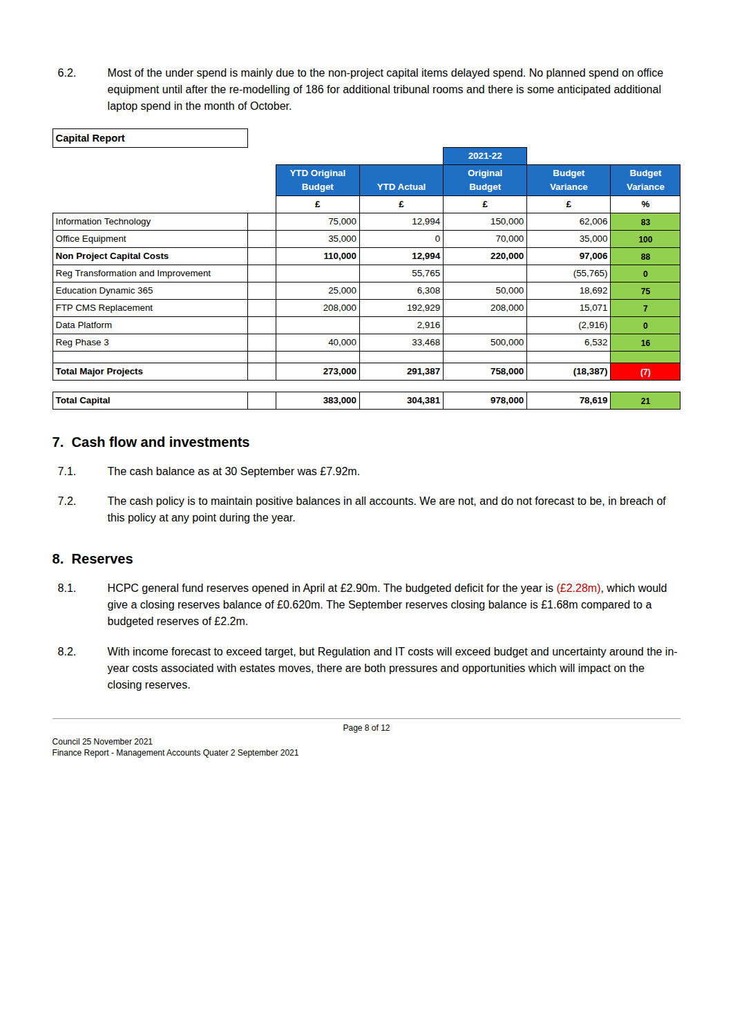6.2.
Most of the under spend is mainly due to the non-project capital items delayed spend. No planned spend on office equipment until after the re-modelling of 186 for additional tribunal rooms and there is some anticipated additional laptop spend in the month of October.
| Capital Report | | | | | | |
| | | | | 2021-22 | | |
| | | YTD Original Budget | YTD Actual | Original Budget | Budget Variance | Budget Variance |
| | | £ | £ | £ | £ | % |
| Information Technology | | 75,000 | 12,994 | 150,000 | 62,006 | 83 |
| Office Equipment | | 35,000 | 0 | 70,000 | 35,000 | 100 |
| Non Project Capital Costs | | 110,000 | 12,994 | 220,000 | 97,006 | 88 |
| Reg Transformation and Improvement | | | 55,765 | | (55,765) | 0 |
| Education Dynamic 365 | | 25,000 | 6,308 | 50,000 | 18,692 | 75 |
| FTP CMS Replacement | | 208,000 | 192,929 | 208,000 | 15,071 | 7 |
| Data Platform | | | 2,916 | | (2,916) | 0 |
| Reg Phase 3 | | 40,000 | 33,468 | 500,000 | 6,532 | 16 |
| Total Major Projects | | 273,000 | 291,387 | 758,000 | (18,387) | (7) |
| Total Capital | | 383,000 | 304,381 | 978,000 | 78,619 | 21 |
7. Cash flow and investments
7.1.
The cash balance as at 30 September was £7.92m.
7.2.
The cash policy is to maintain positive balances in all accounts. We are not, and do not forecast to be, in breach of this policy at any point during the year.
8. Reserves
8.1.
HCPC general fund reserves opened in April at £2.90m. The budgeted deficit for the year is (£2.28m), which would give a closing reserves balance of £0.620m. The September reserves closing balance is £1.68m compared to a budgeted reserves of £2.2m.
8.2.
With income forecast to exceed target, but Regulation and IT costs will exceed budget and uncertainty around the in-year costs associated with estates moves, there are both pressures and opportunities which will impact on the closing reserves.
Page 8 of 12
Council 25 November 2021
Finance Report - Management Accounts Quater 2 September 2021